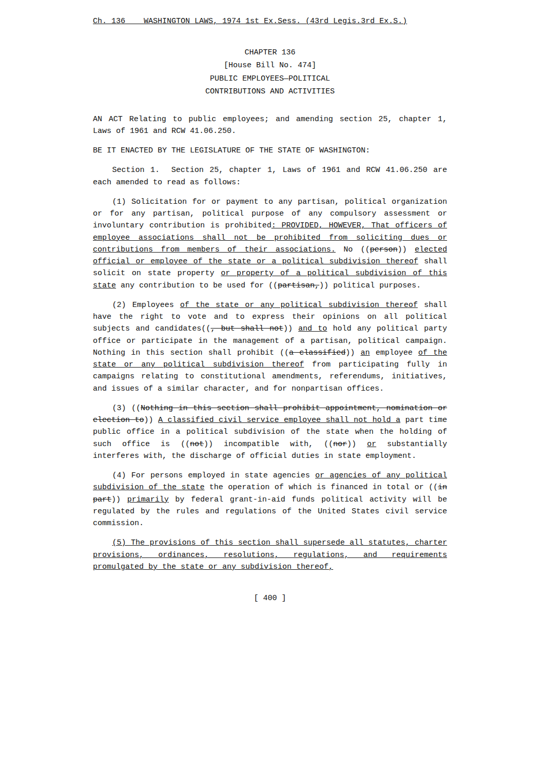Ch. 136____WASHINGTON LAWS, 1974 1st Ex.Sess. (43rd Legis.3rd Ex.S.)
CHAPTER 136
[House Bill No. 474]
PUBLIC EMPLOYEES—POLITICAL
CONTRIBUTIONS AND ACTIVITIES
AN ACT Relating to public employees; and amending section 25, chapter 1, Laws of 1961 and RCW 41.06.250.
BE IT ENACTED BY THE LEGISLATURE OF THE STATE OF WASHINGTON:
Section 1. Section 25, chapter 1, Laws of 1961 and RCW 41.06.250 are each amended to read as follows:
(1) Solicitation for or payment to any partisan, political organization or for any partisan, political purpose of any compulsory assessment or involuntary contribution is prohibited: PROVIDED, HOWEVER, That officers of employee associations shall not be prohibited from soliciting dues or contributions from members of their associations. No ((person)) elected official or employee of the state or a political subdivision thereof shall solicit on state property or property of a political subdivision of this state any contribution to be used for ((partisan,)) political purposes.
(2) Employees of the state or any political subdivision thereof shall have the right to vote and to express their opinions on all political subjects and candidates((, but shall not)) and to hold any political party office or participate in the management of a partisan, political campaign. Nothing in this section shall prohibit ((a classified)) an employee of the state or any political subdivision thereof from participating fully in campaigns relating to constitutional amendments, referendums, initiatives, and issues of a similar character, and for nonpartisan offices.
(3) ((Nothing in this section shall prohibit appointment, nomination or election to)) A classified civil service employee shall not hold a part time public office in a political subdivision of the state when the holding of such office is ((not)) incompatible with, ((nor)) or substantially interferes with, the discharge of official duties in state employment.
(4) For persons employed in state agencies or agencies of any political subdivision of the state the operation of which is financed in total or ((in part)) primarily by federal grant-in-aid funds political activity will be regulated by the rules and regulations of the United States civil service commission.
(5) The provisions of this section shall supersede all statutes, charter provisions, ordinances, resolutions, regulations, and requirements promulgated by the state or any subdivision thereof,
[ 400 ]